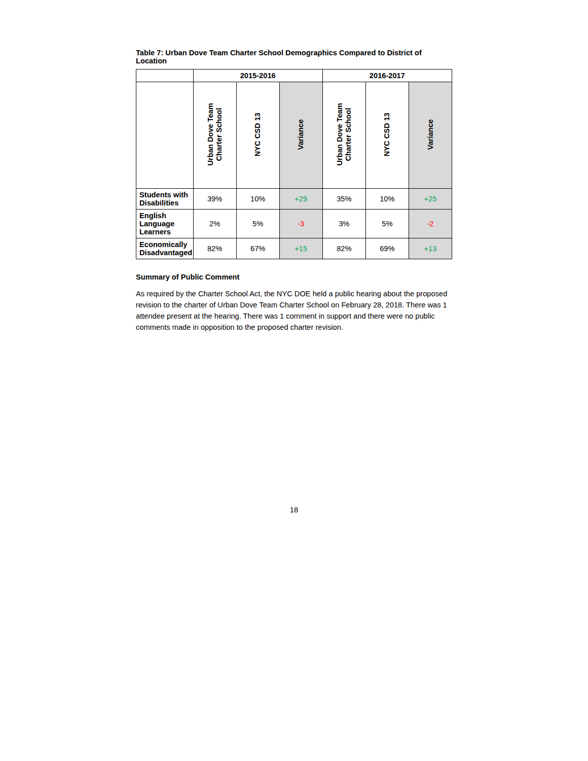Table 7: Urban Dove Team Charter School Demographics Compared to District of Location
| | 2015-2016 | 2016-2017 |
| | Urban Dove Team Charter School | NYC CSD 13 | Variance | Urban Dove Team Charter School | NYC CSD 13 | Variance |
| Students with Disabilities | 39% | 10% | +29 | 35% | 10% | +25 |
| English Language Learners | 2% | 5% | -3 | 3% | 5% | -2 |
| Economically Disadvantaged | 82% | 67% | +15 | 82% | 69% | +13 |
Summary of Public Comment
As required by the Charter School Act, the NYC DOE held a public hearing about the proposed revision to the charter of Urban Dove Team Charter School on February 28, 2018. There was 1 attendee present at the hearing. There was 1 comment in support and there were no public comments made in opposition to the proposed charter revision.
18